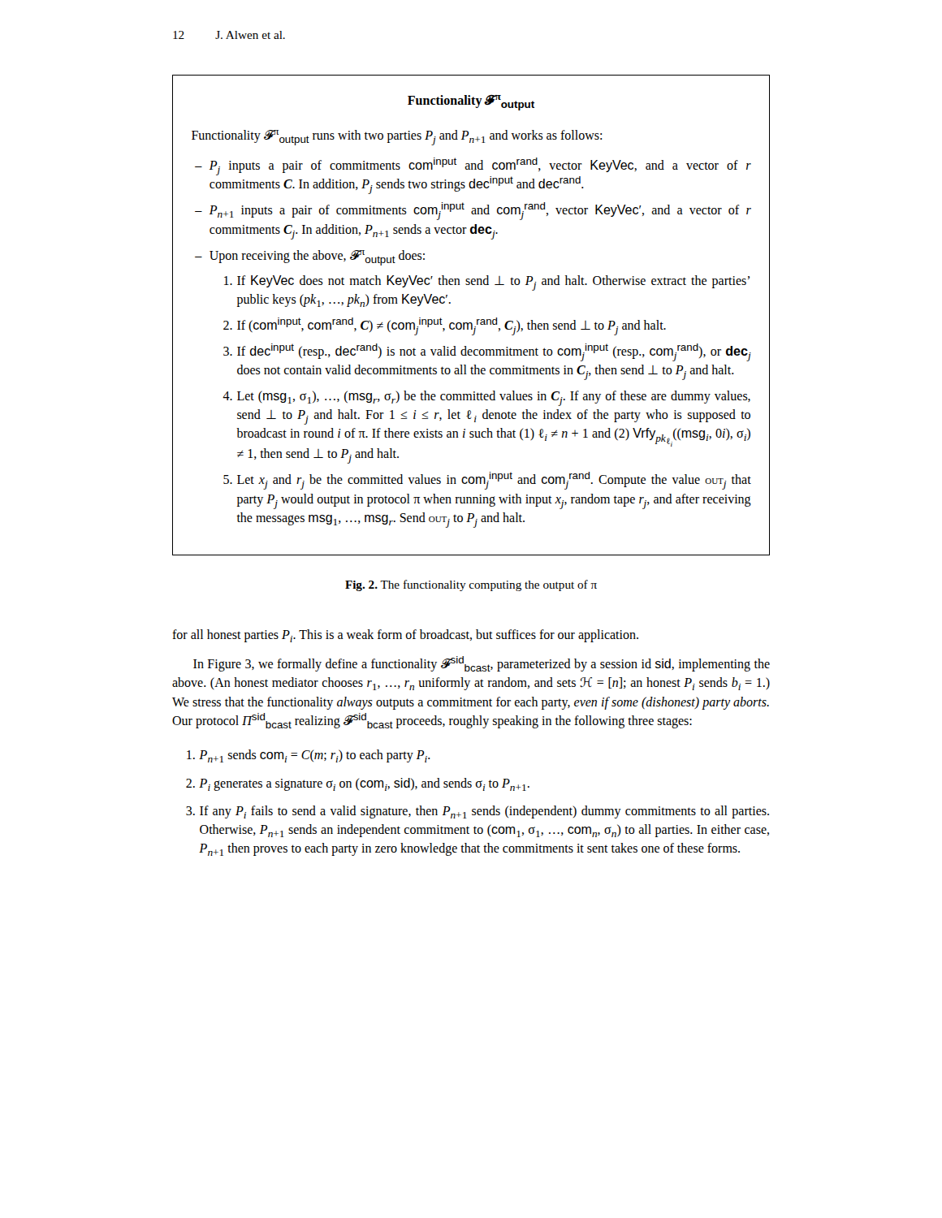12 J. Alwen et al.
Functionality 𝓕πoutput
Functionality 𝓕πoutput runs with two parties Pj and Pn+1 and works as follows:
Pj inputs a pair of commitments cominput and comrand, vector KeyVec, and a vector of r commitments C. In addition, Pj sends two strings decinput and decrand.
Pn+1 inputs a pair of commitments comjinput and comjrand, vector KeyVec′, and a vector of r commitments Cj. In addition, Pn+1 sends a vector decj.
Upon receiving the above, 𝓕πoutput does:
If KeyVec does not match KeyVec′ then send ⊥ to Pj and halt. Otherwise extract the parties’ public keys (pk1, …, pkn) from KeyVec′.
If (cominput, comrand, C) ≠ (comjinput, comjrand, Cj), then send ⊥ to Pj and halt.
If decinput (resp., decrand) is not a valid decommitment to comjinput (resp., comjrand), or decj does not contain valid decommitments to all the commitments in Cj, then send ⊥ to Pj and halt.
Let (msg1, σ1), …, (msgr, σr) be the committed values in Cj. If any of these are dummy values, send ⊥ to Pj and halt. For 1 ≤ i ≤ r, let ℓi denote the index of the party who is supposed to broadcast in round i of π. If there exists an i such that (1) ℓi ≠ n + 1 and (2) Vrfypkℓi((msgi, 0i), σi) ≠ 1, then send ⊥ to Pj and halt.
Let xj and rj be the committed values in comjinput and comjrand. Compute the value outj that party Pj would output in protocol π when running with input xj, random tape rj, and after receiving the messages msg1, …, msgr. Send outj to Pj and halt.
Fig. 2. The functionality computing the output of π
for all honest parties Pi. This is a weak form of broadcast, but suffices for our application.
In Figure 3, we formally define a functionality 𝓕sidbcast, parameterized by a session id sid, implementing the above. (An honest mediator chooses r1, …, rn uniformly at random, and sets ℋ = [n]; an honest Pi sends bi = 1.) We stress that the functionality always outputs a commitment for each party, even if some (dishonest) party aborts. Our protocol Πsidbcast realizing 𝓕sidbcast proceeds, roughly speaking in the following three stages:
Pn+1 sends comi = C(m; ri) to each party Pi.
Pi generates a signature σi on (comi, sid), and sends σi to Pn+1.
If any Pi fails to send a valid signature, then Pn+1 sends (independent) dummy commitments to all parties. Otherwise, Pn+1 sends an independent commitment to (com1, σ1, …, comn, σn) to all parties. In either case, Pn+1 then proves to each party in zero knowledge that the commitments it sent takes one of these forms.